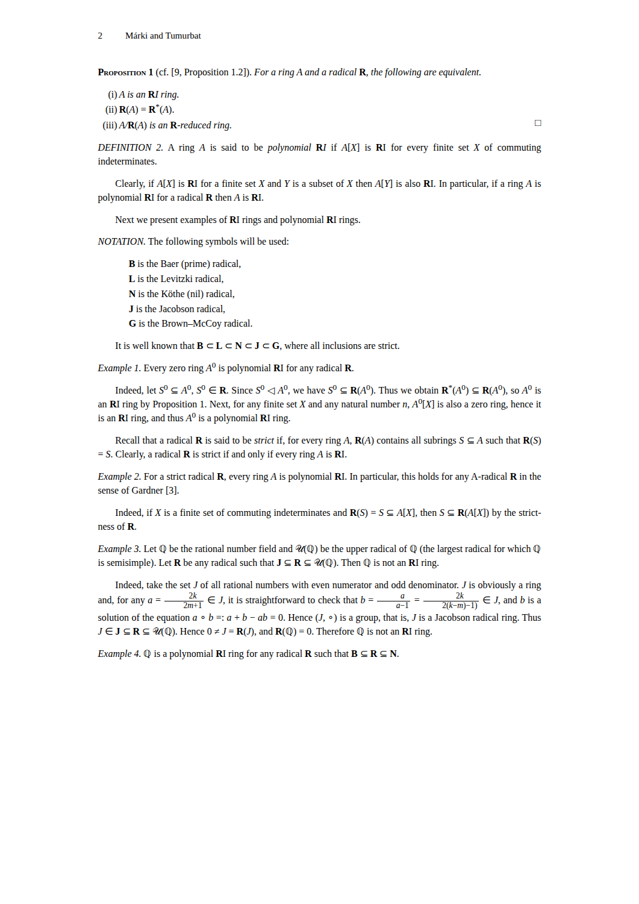2 Márki and Tumurbat
Proposition 1 (cf. [9, Proposition 1.2]). For a ring A and a radical R, the following are equivalent.
(i) A is an RI ring.
(ii) R(A) = R*(A).
(iii) A/R(A) is an R-reduced ring. □
DEFINITION 2. A ring A is said to be polynomial RI if A[X] is RI for every finite set X of commuting indeterminates.
Clearly, if A[X] is RI for a finite set X and Y is a subset of X then A[Y] is also RI. In particular, if a ring A is polynomial RI for a radical R then A is RI.
Next we present examples of RI rings and polynomial RI rings.
NOTATION. The following symbols will be used:
B is the Baer (prime) radical,
L is the Levitzki radical,
N is the Köthe (nil) radical,
J is the Jacobson radical,
G is the Brown–McCoy radical.
It is well known that B ⊂ L ⊂ N ⊂ J ⊂ G, where all inclusions are strict.
Example 1. Every zero ring A0 is polynomial RI for any radical R.
Indeed, let S0 ⊆ A0, S0 ∈ R. Since S0 ◁ A0, we have S0 ⊆ R(A0). Thus we obtain R*(A0) ⊆ R(A0), so A0 is an RI ring by Proposition 1. Next, for any finite set X and any natural number n, A0[X] is also a zero ring, hence it is an RI ring, and thus A0 is a polynomial RI ring.
Recall that a radical R is said to be strict if, for every ring A, R(A) contains all subrings S ⊆ A such that R(S) = S. Clearly, a radical R is strict if and only if every ring A is RI.
Example 2. For a strict radical R, every ring A is polynomial RI. In particular, this holds for any A-radical R in the sense of Gardner [3].
Indeed, if X is a finite set of commuting indeterminates and R(S) = S ⊆ A[X], then S ⊆ R(A[X]) by the strictness of R.
Example 3. Let ℚ be the rational number field and 𝒰(ℚ) be the upper radical of ℚ (the largest radical for which ℚ is semisimple). Let R be any radical such that J ⊆ R ⊆ 𝒰(ℚ). Then ℚ is not an RI ring.
Indeed, take the set J of all rational numbers with even numerator and odd denominator. J is obviously a ring and, for any a = 2k 2m+1 ∈ J, it is straightforward to check that b = aa−1 = 2k 2(k−m)−1) ∈ J, and b is a solution of the equation a ∘ b =: a + b − ab = 0. Hence (J, ∘) is a group, that is, J is a Jacobson radical ring. Thus J ∈ J ⊆ R ⊆ 𝒰(ℚ). Hence 0 ≠ J = R(J), and R(ℚ) = 0. Therefore ℚ is not an RI ring.
Example 4. ℚ is a polynomial RI ring for any radical R such that B ⊆ R ⊆ N.